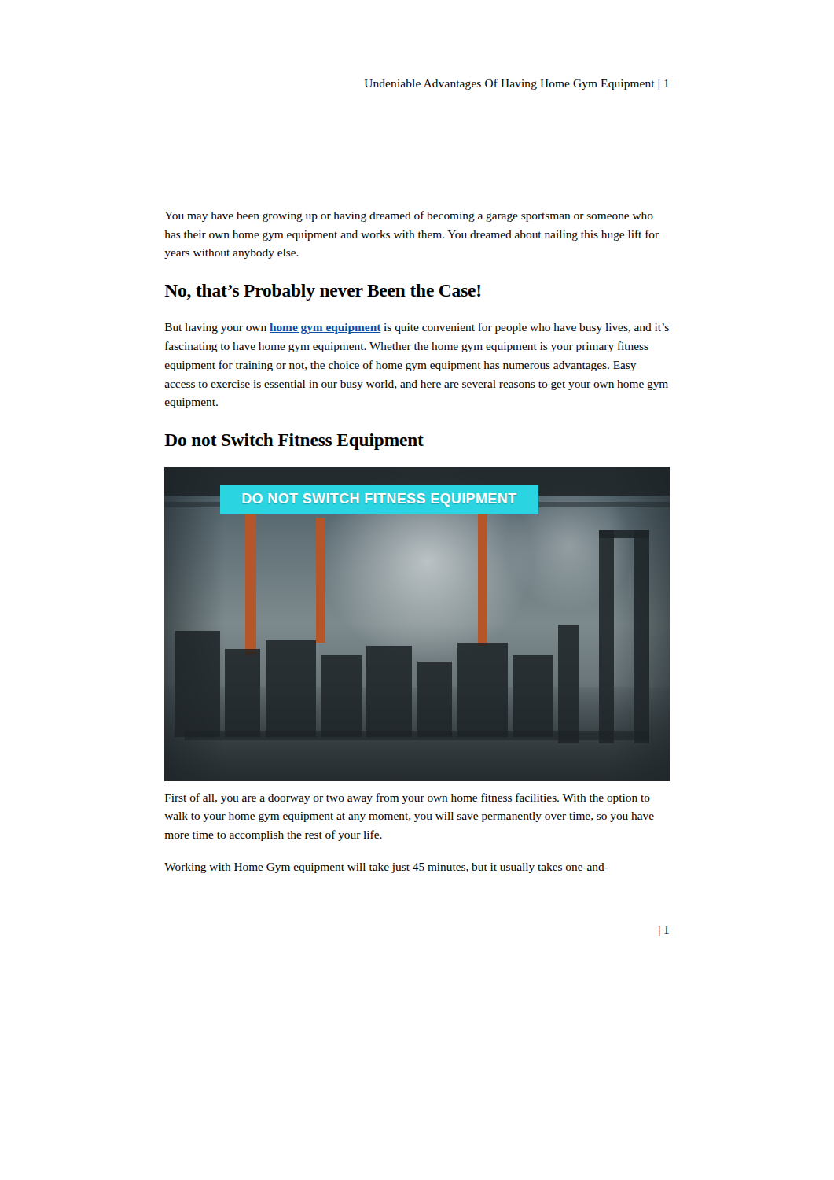Undeniable Advantages Of Having Home Gym Equipment | 1
You may have been growing up or having dreamed of becoming a garage sportsman or someone who has their own home gym equipment and works with them. You dreamed about nailing this huge lift for years without anybody else.
No, that’s Probably never Been the Case!
But having your own home gym equipment is quite convenient for people who have busy lives, and it’s fascinating to have home gym equipment. Whether the home gym equipment is your primary fitness equipment for training or not, the choice of home gym equipment has numerous advantages. Easy access to exercise is essential in our busy world, and here are several reasons to get your own home gym equipment.
Do not Switch Fitness Equipment
DO NOT SWITCH FITNESS EQUIPMENT
First of all, you are a doorway or two away from your own home fitness facilities. With the option to walk to your home gym equipment at any moment, you will save permanently over time, so you have more time to accomplish the rest of your life.
Working with Home Gym equipment will take just 45 minutes, but it usually takes one-and-
| 1